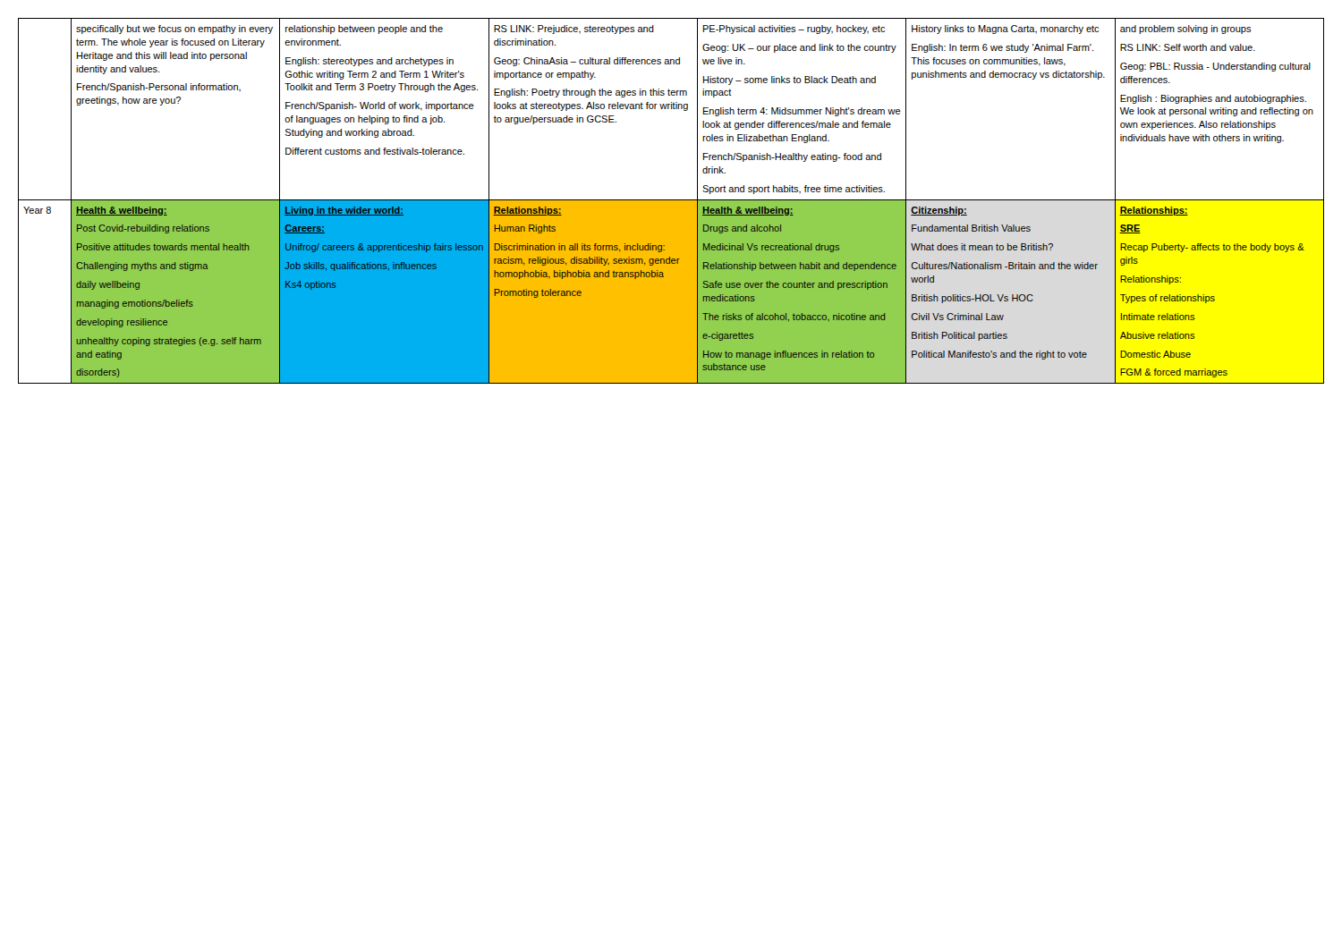| | specifically but we focus on empathy in every term. The whole year is focused on Literary Heritage and this will lead into personal identity and values. French/Spanish-Personal information, greetings, how are you? | relationship between people and the environment. English: stereotypes and archetypes in Gothic writing Term 2 and Term 1 Writer's Toolkit and Term 3 Poetry Through the Ages. French/Spanish- World of work, importance of languages on helping to find a job. Studying and working abroad. Different customs and festivals-tolerance. | RS LINK: Prejudice, stereotypes and discrimination. Geog: ChinaAsia – cultural differences and importance or empathy. English: Poetry through the ages in this term looks at stereotypes. Also relevant for writing to argue/persuade in GCSE. | PE-Physical activities – rugby, hockey, etc Geog: UK – our place and link to the country we live in. History – some links to Black Death and impact English term 4: Midsummer Night's dream we look at gender differences/male and female roles in Elizabethan England. French/Spanish-Healthy eating- food and drink. Sport and sport habits, free time activities. | History links to Magna Carta, monarchy etc English: In term 6 we study 'Animal Farm'. This focuses on communities, laws, punishments and democracy vs dictatorship. | and problem solving in groups RS LINK: Self worth and value. Geog: PBL: Russia - Understanding cultural differences. English : Biographies and autobiographies. We look at personal writing and reflecting on own experiences. Also relationships individuals have with others in writing. |
| Year 8 | Health & wellbeing: Post Covid-rebuilding relations Positive attitudes towards mental health Challenging myths and stigma daily wellbeing managing emotions/beliefs developing resilience unhealthy coping strategies (e.g. self harm and eating disorders) | Living in the wider world: Careers: Unifrog/ careers & apprenticeship fairs lesson Job skills, qualifications, influences Ks4 options | Relationships: Human Rights Discrimination in all its forms, including: racism, religious, disability, sexism, gender homophobia, biphobia and transphobia Promoting tolerance | Health & wellbeing: Drugs and alcohol Medicinal Vs recreational drugs Relationship between habit and dependence Safe use over the counter and prescription medications The risks of alcohol, tobacco, nicotine and e-cigarettes How to manage influences in relation to substance use | Citizenship: Fundamental British Values What does it mean to be British? Cultures/Nationalism -Britain and the wider world British politics-HOL Vs HOC Civil Vs Criminal Law British Political parties Political Manifesto's and the right to vote | Relationships: SRE Recap Puberty- affects to the body boys & girls Relationships: Types of relationships Intimate relations Abusive relations Domestic Abuse FGM & forced marriages |